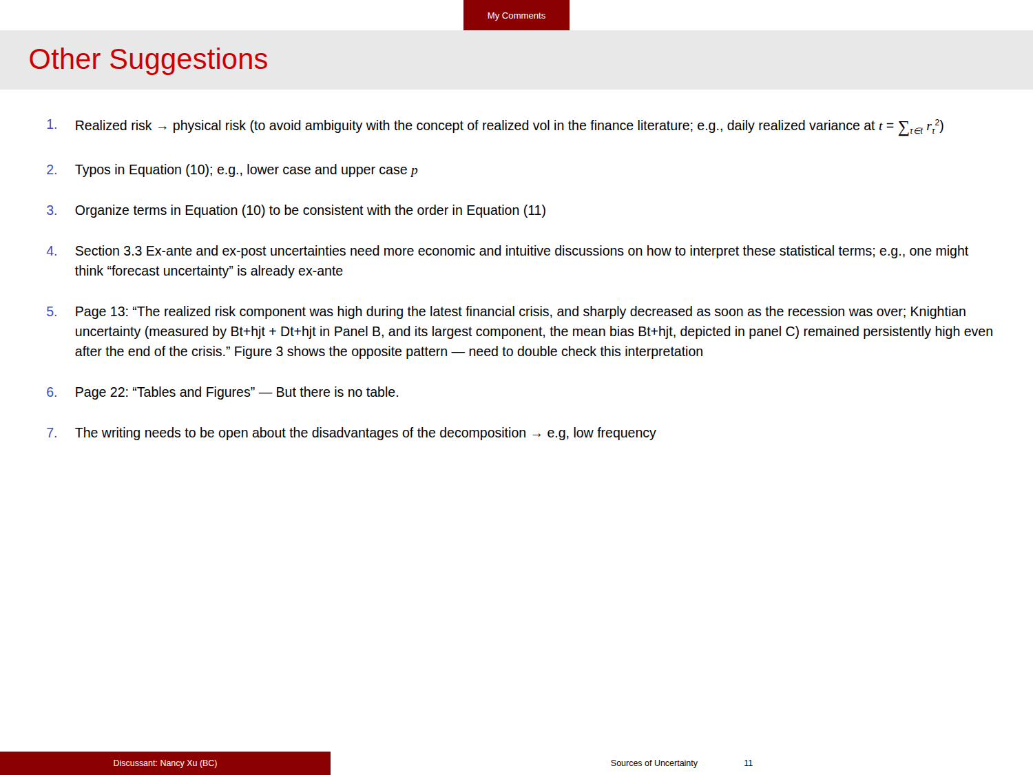My Comments
Other Suggestions
Realized risk → physical risk (to avoid ambiguity with the concept of realized vol in the finance literature; e.g., daily realized variance at t = ∑τ∈t rτ2)
Typos in Equation (10); e.g., lower case and upper case p
Organize terms in Equation (10) to be consistent with the order in Equation (11)
Section 3.3 Ex-ante and ex-post uncertainties need more economic and intuitive discussions on how to interpret these statistical terms; e.g., one might think “forecast uncertainty” is already ex-ante
Page 13: “The realized risk component was high during the latest financial crisis, and sharply decreased as soon as the recession was over; Knightian uncertainty (measured by Bt+hjt + Dt+hjt in Panel B, and its largest component, the mean bias Bt+hjt, depicted in panel C) remained persistently high even after the end of the crisis.” Figure 3 shows the opposite pattern — need to double check this interpretation
Page 22: “Tables and Figures” — But there is no table.
The writing needs to be open about the disadvantages of the decomposition → e.g, low frequency
Discussant: Nancy Xu (BC)
Sources of Uncertainty 11